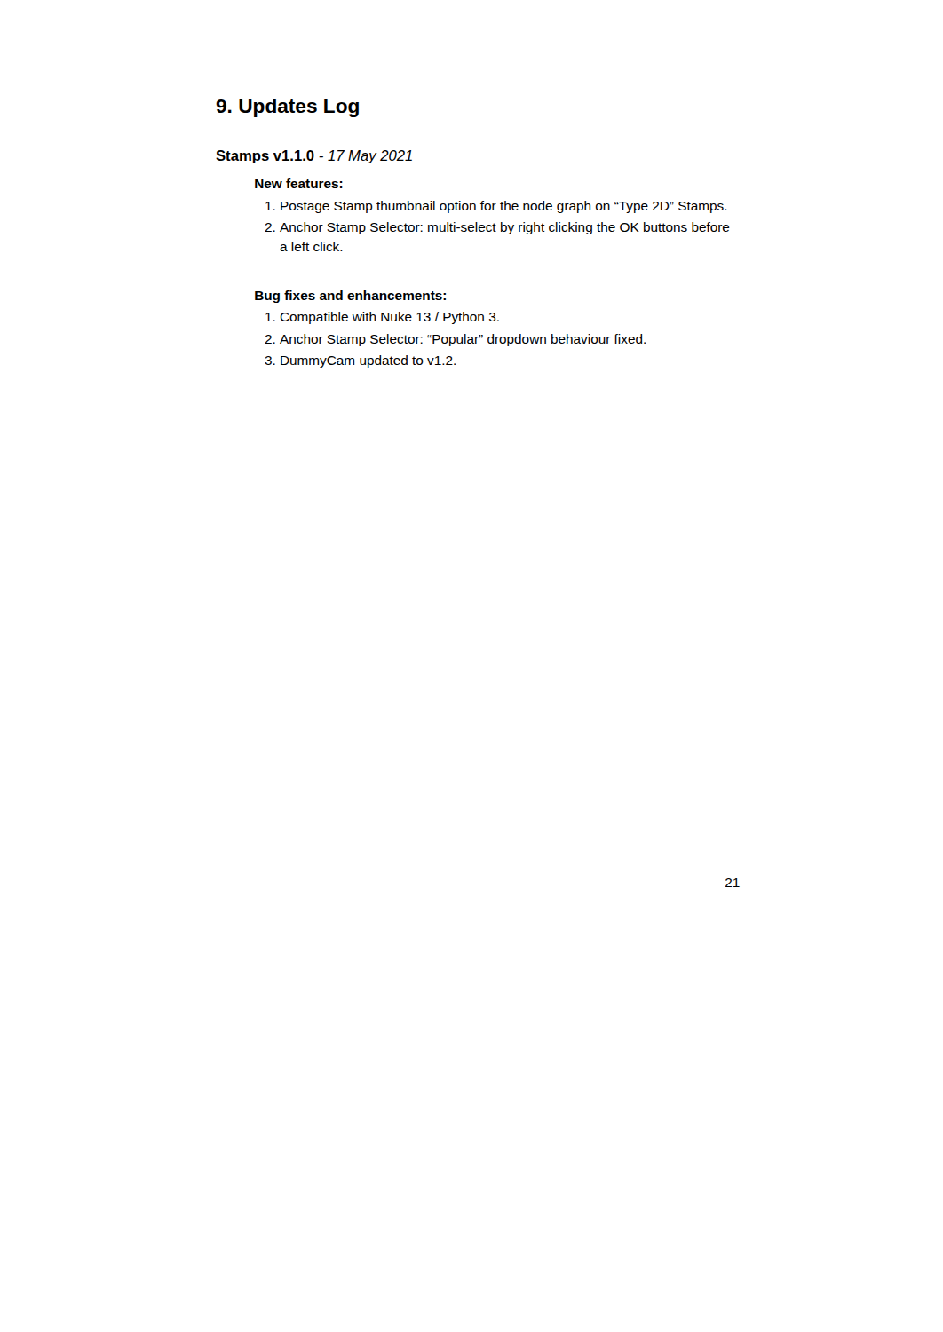9. Updates Log
Stamps v1.1.0 - 17 May 2021
New features:
Postage Stamp thumbnail option for the node graph on “Type 2D” Stamps.
Anchor Stamp Selector: multi-select by right clicking the OK buttons before a left click.
Bug fixes and enhancements:
Compatible with Nuke 13 / Python 3.
Anchor Stamp Selector: “Popular” dropdown behaviour fixed.
DummyCam updated to v1.2.
21